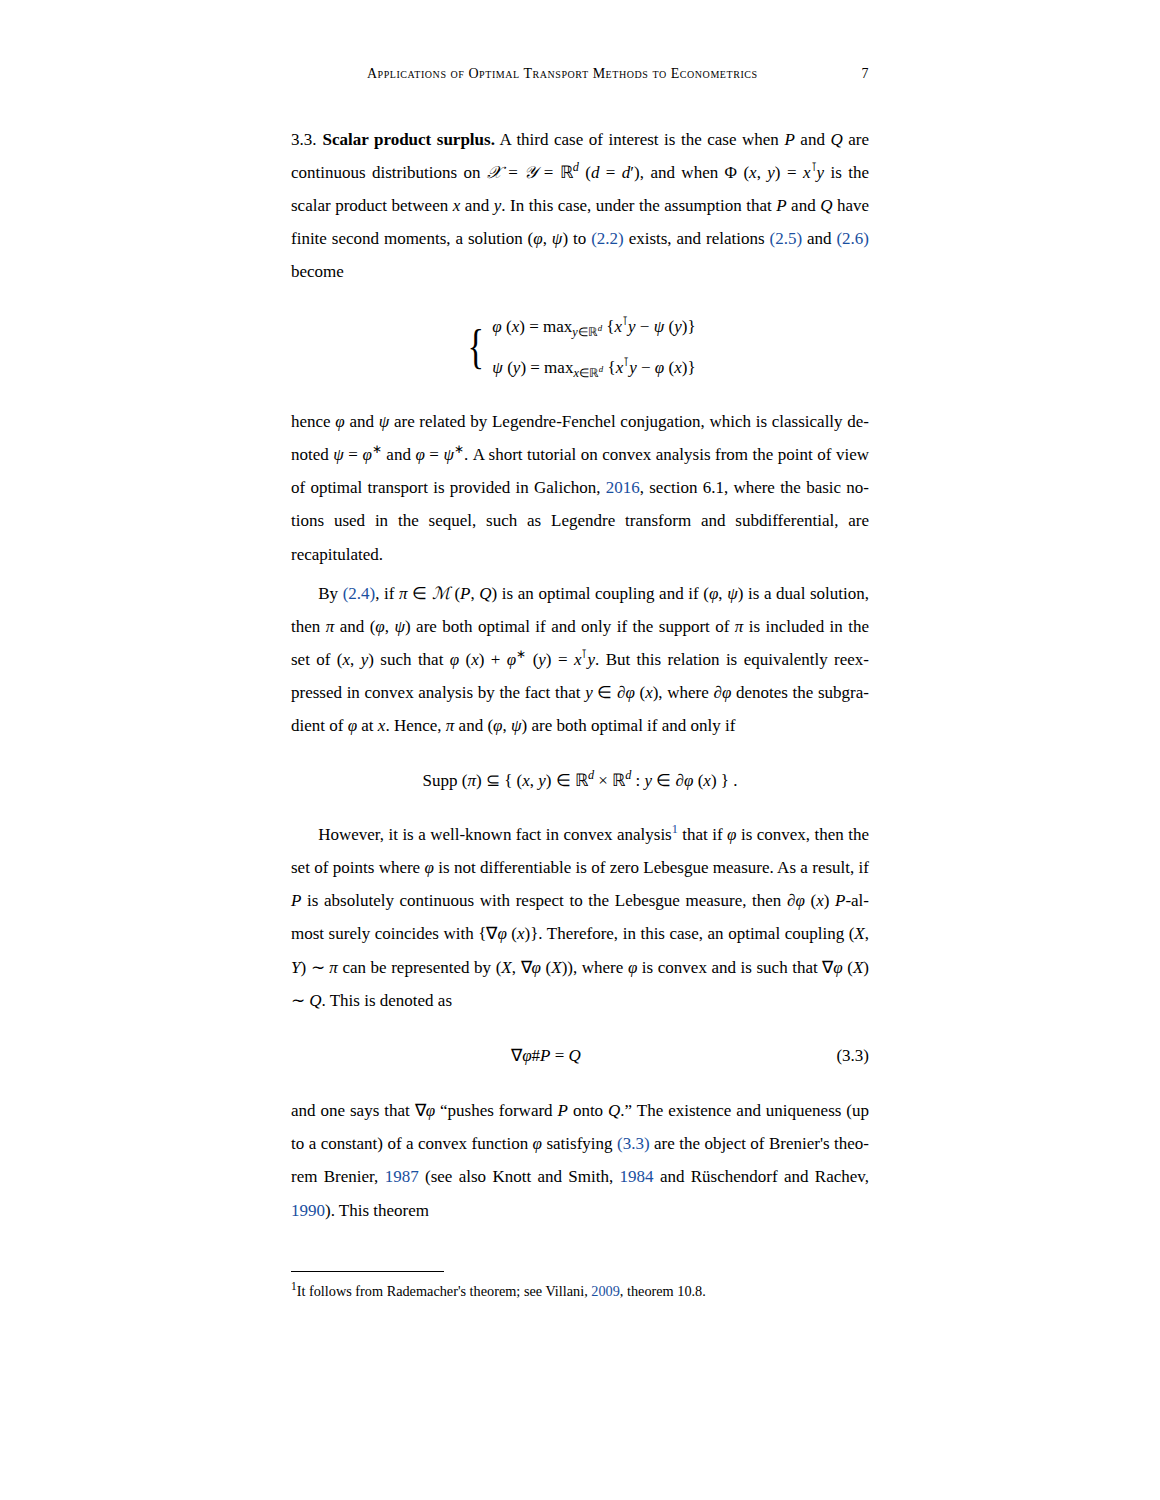Applications of Optimal Transport Methods to Econometrics 7
3.3. Scalar product surplus. A third case of interest is the case when P and Q are continuous distributions on 𝒳 = 𝒴 = ℝd (d = d′), and when Φ (x, y) = x⊺y is the scalar product between x and y. In this case, under the assumption that P and Q have finite second moments, a solution (φ, ψ) to (2.2) exists, and relations (2.5) and (2.6) become
{ φ (x) = maxy∈ℝd {x⊺y − ψ (y)} ψ (y) = maxx∈ℝd {x⊺y − φ (x)}
hence φ and ψ are related by Legendre-Fenchel conjugation, which is classically denoted ψ = φ∗ and φ = ψ∗. A short tutorial on convex analysis from the point of view of optimal transport is provided in Galichon, 2016, section 6.1, where the basic notions used in the sequel, such as Legendre transform and subdifferential, are recapitulated.
By (2.4), if π ∈ ℳ (P, Q) is an optimal coupling and if (φ, ψ) is a dual solution, then π and (φ, ψ) are both optimal if and only if the support of π is included in the set of (x, y) such that φ (x) + φ∗ (y) = x⊺y. But this relation is equivalently reexpressed in convex analysis by the fact that y ∈ ∂φ (x), where ∂φ denotes the subgradient of φ at x. Hence, π and (φ, ψ) are both optimal if and only if
Supp (π) ⊆ { (x, y) ∈ ℝd × ℝd : y ∈ ∂φ (x) } .
However, it is a well-known fact in convex analysis1 that if φ is convex, then the set of points where φ is not differentiable is of zero Lebesgue measure. As a result, if P is absolutely continuous with respect to the Lebesgue measure, then ∂φ (x) P-almost surely coincides with {∇φ (x)}. Therefore, in this case, an optimal coupling (X, Y) ∼ π can be represented by (X, ∇φ (X)), where φ is convex and is such that ∇φ (X) ∼ Q. This is denoted as
∇φ#P = Q (3.3)
and one says that ∇φ “pushes forward P onto Q.” The existence and uniqueness (up to a constant) of a convex function φ satisfying (3.3) are the object of Brenier's theorem Brenier, 1987 (see also Knott and Smith, 1984 and Rüschendorf and Rachev, 1990). This theorem
1It follows from Rademacher's theorem; see Villani, 2009, theorem 10.8.